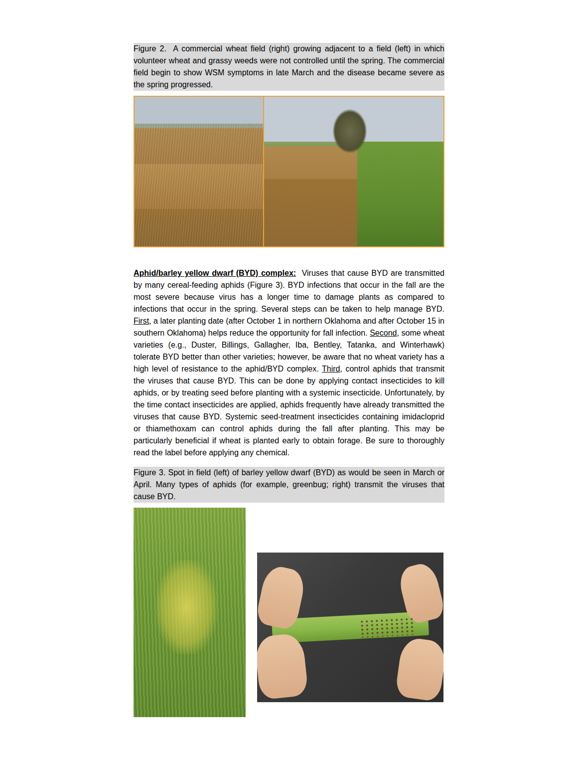Figure 2. A commercial wheat field (right) growing adjacent to a field (left) in which volunteer wheat and grassy weeds were not controlled until the spring. The commercial field begin to show WSM symptoms in late March and the disease became severe as the spring progressed.
Aphid/barley yellow dwarf (BYD) complex: Viruses that cause BYD are transmitted by many cereal-feeding aphids (Figure 3). BYD infections that occur in the fall are the most severe because virus has a longer time to damage plants as compared to infections that occur in the spring. Several steps can be taken to help manage BYD. First, a later planting date (after October 1 in northern Oklahoma and after October 15 in southern Oklahoma) helps reduce the opportunity for fall infection. Second, some wheat varieties (e.g., Duster, Billings, Gallagher, Iba, Bentley, Tatanka, and Winterhawk) tolerate BYD better than other varieties; however, be aware that no wheat variety has a high level of resistance to the aphid/BYD complex. Third, control aphids that transmit the viruses that cause BYD. This can be done by applying contact insecticides to kill aphids, or by treating seed before planting with a systemic insecticide. Unfortunately, by the time contact insecticides are applied, aphids frequently have already transmitted the viruses that cause BYD. Systemic seed-treatment insecticides containing imidacloprid or thiamethoxam can control aphids during the fall after planting. This may be particularly beneficial if wheat is planted early to obtain forage. Be sure to thoroughly read the label before applying any chemical.
Figure 3. Spot in field (left) of barley yellow dwarf (BYD) as would be seen in March or April. Many types of aphids (for example, greenbug; right) transmit the viruses that cause BYD.